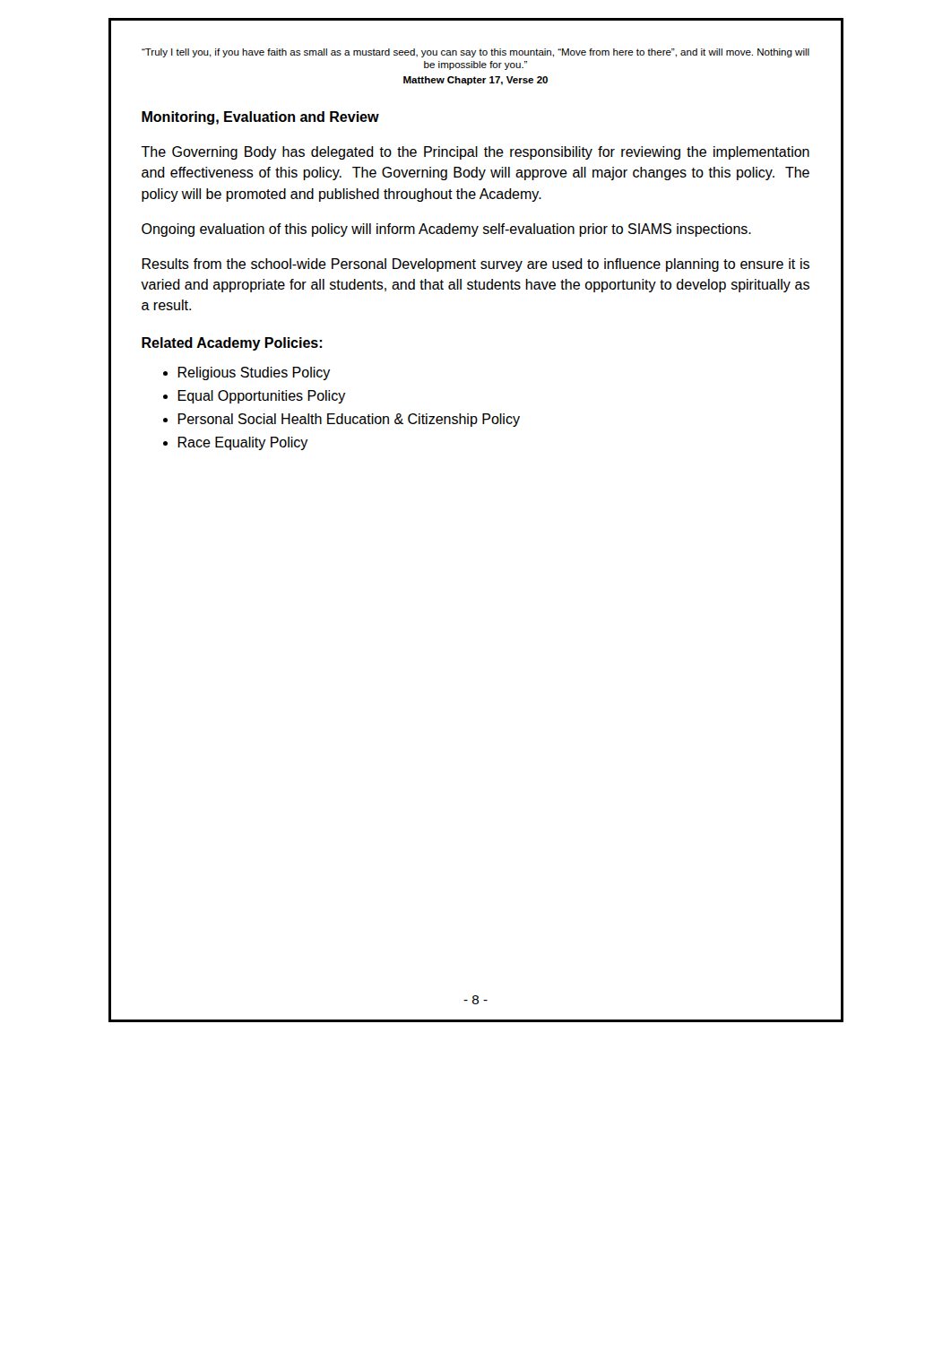“Truly I tell you, if you have faith as small as a mustard seed, you can say to this mountain, “Move from here to there”, and it will move. Nothing will be impossible for you.” Matthew Chapter 17, Verse 20
Monitoring, Evaluation and Review
The Governing Body has delegated to the Principal the responsibility for reviewing the implementation and effectiveness of this policy. The Governing Body will approve all major changes to this policy. The policy will be promoted and published throughout the Academy.
Ongoing evaluation of this policy will inform Academy self-evaluation prior to SIAMS inspections.
Results from the school-wide Personal Development survey are used to influence planning to ensure it is varied and appropriate for all students, and that all students have the opportunity to develop spiritually as a result.
Related Academy Policies:
Religious Studies Policy
Equal Opportunities Policy
Personal Social Health Education & Citizenship Policy
Race Equality Policy
- 8 -